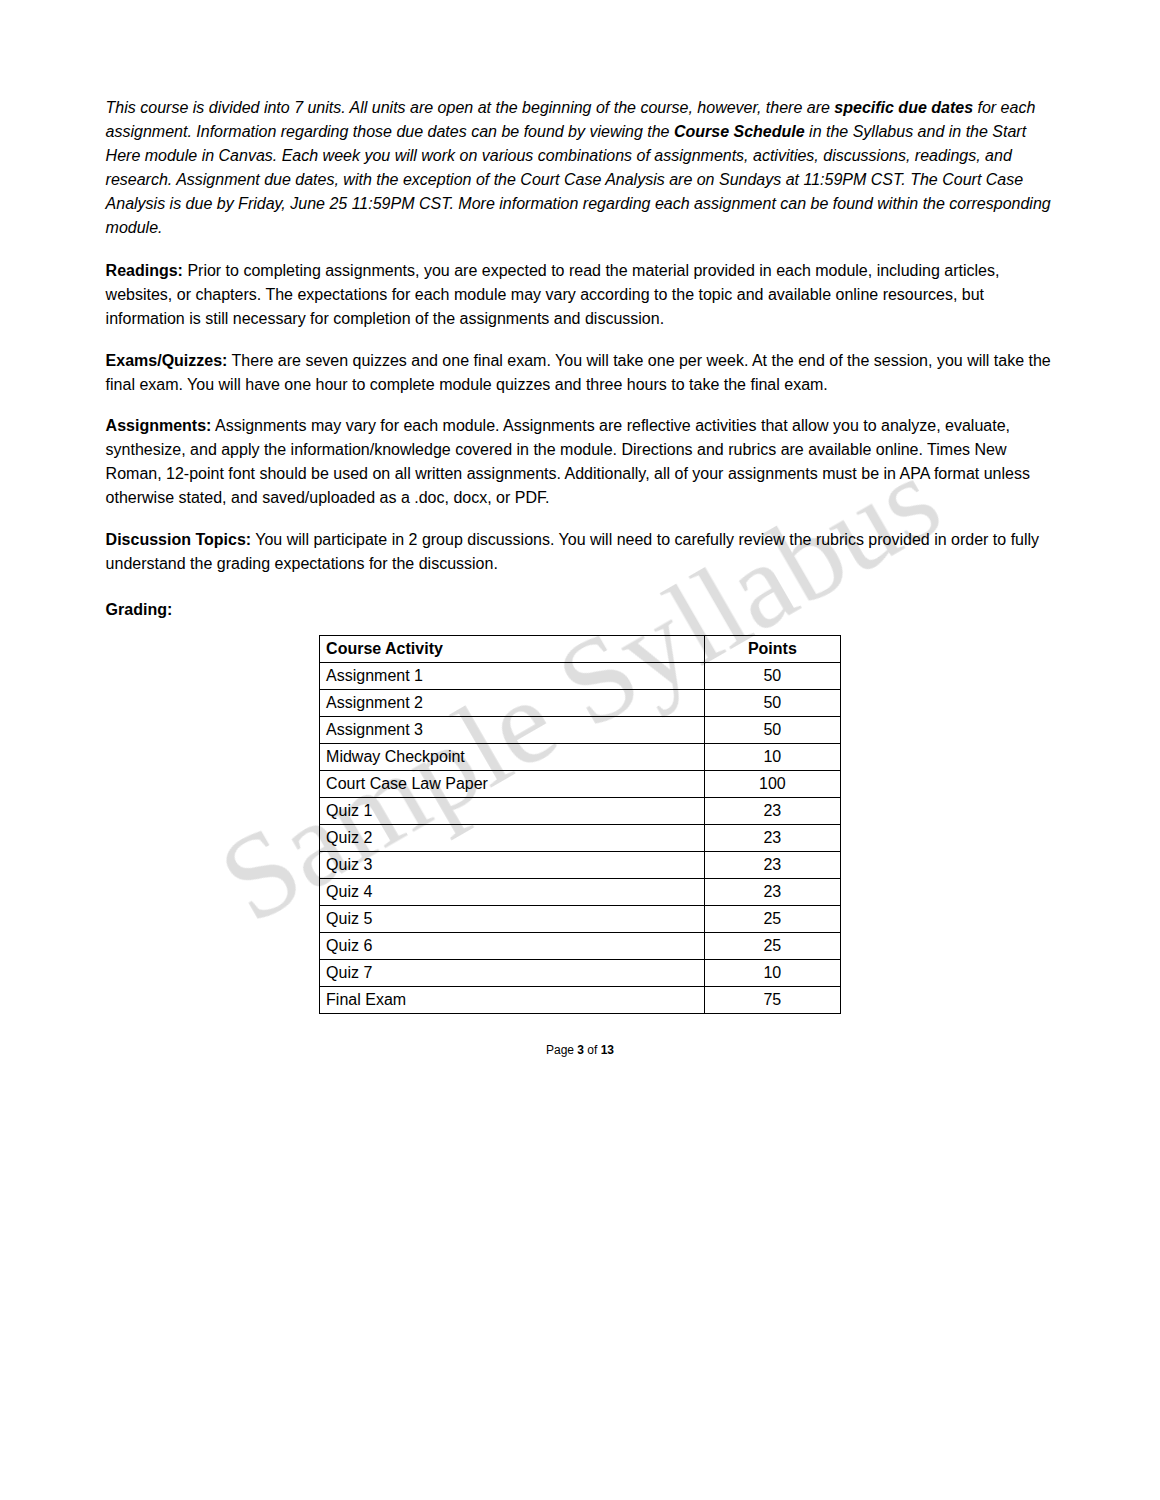Sample Syllabus
This course is divided into 7 units. All units are open at the beginning of the course, however, there are specific due dates for each assignment. Information regarding those due dates can be found by viewing the Course Schedule in the Syllabus and in the Start Here module in Canvas. Each week you will work on various combinations of assignments, activities, discussions, readings, and research. Assignment due dates, with the exception of the Court Case Analysis are on Sundays at 11:59PM CST. The Court Case Analysis is due by Friday, June 25 11:59PM CST. More information regarding each assignment can be found within the corresponding module.
Readings: Prior to completing assignments, you are expected to read the material provided in each module, including articles, websites, or chapters. The expectations for each module may vary according to the topic and available online resources, but information is still necessary for completion of the assignments and discussion.
Exams/Quizzes: There are seven quizzes and one final exam. You will take one per week. At the end of the session, you will take the final exam. You will have one hour to complete module quizzes and three hours to take the final exam.
Assignments: Assignments may vary for each module. Assignments are reflective activities that allow you to analyze, evaluate, synthesize, and apply the information/knowledge covered in the module. Directions and rubrics are available online. Times New Roman, 12-point font should be used on all written assignments. Additionally, all of your assignments must be in APA format unless otherwise stated, and saved/uploaded as a .doc, docx, or PDF.
Discussion Topics: You will participate in 2 group discussions. You will need to carefully review the rubrics provided in order to fully understand the grading expectations for the discussion.
Grading:
| Course Activity | Points |
| --- | --- |
| Assignment 1 | 50 |
| Assignment 2 | 50 |
| Assignment 3 | 50 |
| Midway Checkpoint | 10 |
| Court Case Law Paper | 100 |
| Quiz 1 | 23 |
| Quiz 2 | 23 |
| Quiz 3 | 23 |
| Quiz 4 | 23 |
| Quiz 5 | 25 |
| Quiz 6 | 25 |
| Quiz 7 | 10 |
| Final Exam | 75 |
Page 3 of 13